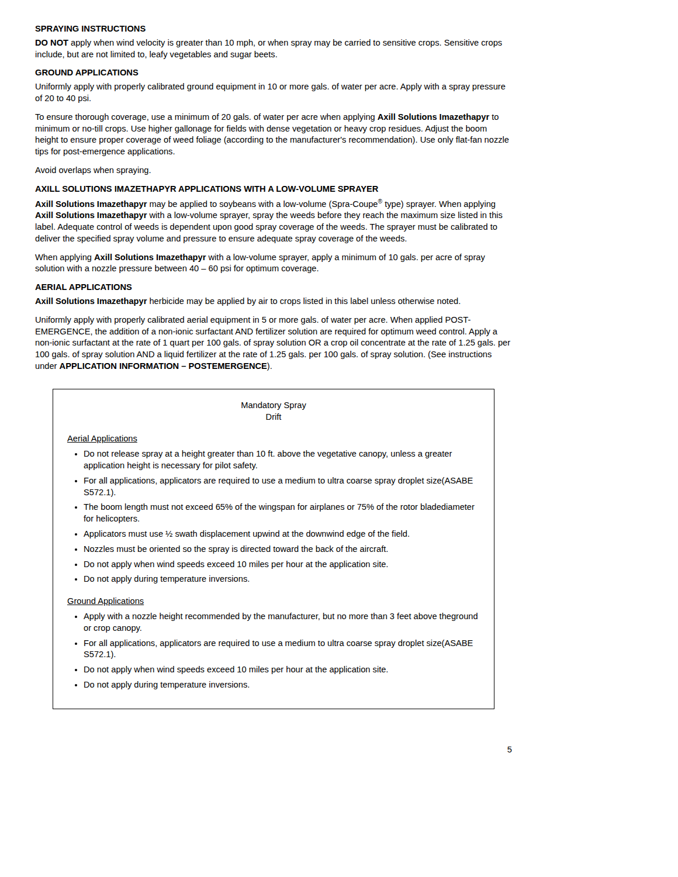SPRAYING INSTRUCTIONS
DO NOT apply when wind velocity is greater than 10 mph, or when spray may be carried to sensitive crops. Sensitive crops include, but are not limited to, leafy vegetables and sugar beets.
GROUND APPLICATIONS
Uniformly apply with properly calibrated ground equipment in 10 or more gals. of water per acre. Apply with a spray pressure of 20 to 40 psi.
To ensure thorough coverage, use a minimum of 20 gals. of water per acre when applying Axill Solutions Imazethapyr to minimum or no-till crops. Use higher gallonage for fields with dense vegetation or heavy crop residues. Adjust the boom height to ensure proper coverage of weed foliage (according to the manufacturer's recommendation). Use only flat-fan nozzle tips for post-emergence applications.
Avoid overlaps when spraying.
AXILL SOLUTIONS IMAZETHAPYR APPLICATIONS WITH A LOW-VOLUME SPRAYER
Axill Solutions Imazethapyr may be applied to soybeans with a low-volume (Spra-Coupe® type) sprayer. When applying Axill Solutions Imazethapyr with a low-volume sprayer, spray the weeds before they reach the maximum size listed in this label. Adequate control of weeds is dependent upon good spray coverage of the weeds. The sprayer must be calibrated to deliver the specified spray volume and pressure to ensure adequate spray coverage of the weeds.
When applying Axill Solutions Imazethapyr with a low-volume sprayer, apply a minimum of 10 gals. per acre of spray solution with a nozzle pressure between 40 – 60 psi for optimum coverage.
AERIAL APPLICATIONS
Axill Solutions Imazethapyr herbicide may be applied by air to crops listed in this label unless otherwise noted.
Uniformly apply with properly calibrated aerial equipment in 5 or more gals. of water per acre. When applied POST-EMERGENCE, the addition of a non-ionic surfactant AND fertilizer solution are required for optimum weed control. Apply a non-ionic surfactant at the rate of 1 quart per 100 gals. of spray solution OR a crop oil concentrate at the rate of 1.25 gals. per 100 gals. of spray solution AND a liquid fertilizer at the rate of 1.25 gals. per 100 gals. of spray solution. (See instructions under APPLICATION INFORMATION – POSTEMERGENCE).
Mandatory Spray Drift
Aerial Applications
Do not release spray at a height greater than 10 ft. above the vegetative canopy, unless a greater application height is necessary for pilot safety.
For all applications, applicators are required to use a medium to ultra coarse spray droplet size(ASABE S572.1).
The boom length must not exceed 65% of the wingspan for airplanes or 75% of the rotor bladediameter for helicopters.
Applicators must use ½ swath displacement upwind at the downwind edge of the field.
Nozzles must be oriented so the spray is directed toward the back of the aircraft.
Do not apply when wind speeds exceed 10 miles per hour at the application site.
Do not apply during temperature inversions.
Ground Applications
Apply with a nozzle height recommended by the manufacturer, but no more than 3 feet above theground or crop canopy.
For all applications, applicators are required to use a medium to ultra coarse spray droplet size(ASABE S572.1).
Do not apply when wind speeds exceed 10 miles per hour at the application site.
Do not apply during temperature inversions.
5